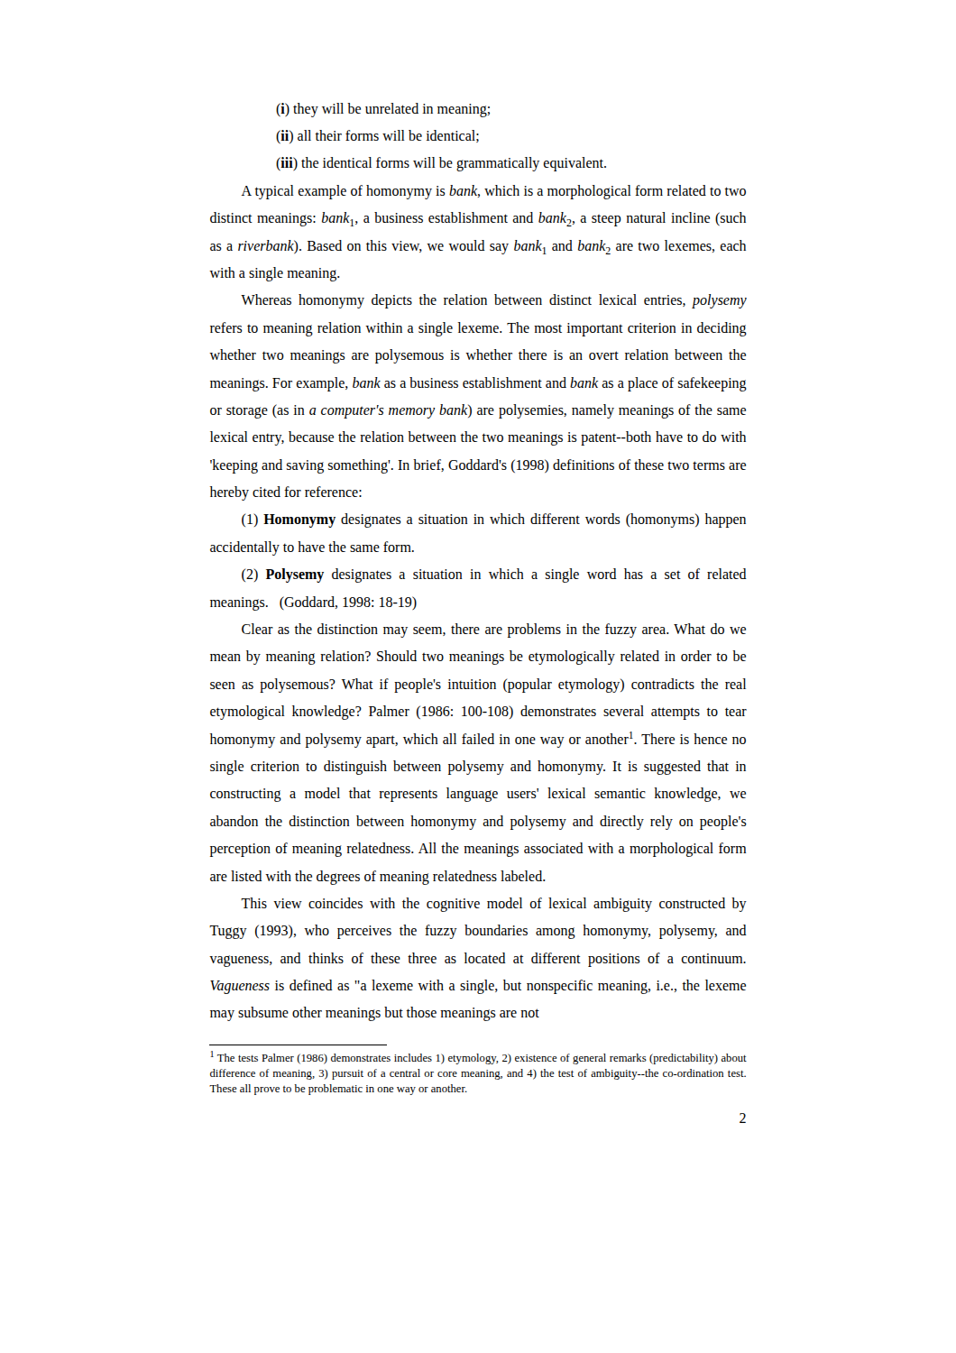(i) they will be unrelated in meaning;
(ii) all their forms will be identical;
(iii) the identical forms will be grammatically equivalent.
A typical example of homonymy is bank, which is a morphological form related to two distinct meanings: bank1, a business establishment and bank2, a steep natural incline (such as a riverbank). Based on this view, we would say bank1 and bank2 are two lexemes, each with a single meaning.
Whereas homonymy depicts the relation between distinct lexical entries, polysemy refers to meaning relation within a single lexeme. The most important criterion in deciding whether two meanings are polysemous is whether there is an overt relation between the meanings. For example, bank as a business establishment and bank as a place of safekeeping or storage (as in a computer's memory bank) are polysemies, namely meanings of the same lexical entry, because the relation between the two meanings is patent--both have to do with 'keeping and saving something'. In brief, Goddard's (1998) definitions of these two terms are hereby cited for reference:
(1) Homonymy designates a situation in which different words (homonyms) happen accidentally to have the same form.
(2) Polysemy designates a situation in which a single word has a set of related meanings. (Goddard, 1998: 18-19)
Clear as the distinction may seem, there are problems in the fuzzy area. What do we mean by meaning relation? Should two meanings be etymologically related in order to be seen as polysemous? What if people's intuition (popular etymology) contradicts the real etymological knowledge? Palmer (1986: 100-108) demonstrates several attempts to tear homonymy and polysemy apart, which all failed in one way or another1. There is hence no single criterion to distinguish between polysemy and homonymy. It is suggested that in constructing a model that represents language users' lexical semantic knowledge, we abandon the distinction between homonymy and polysemy and directly rely on people's perception of meaning relatedness. All the meanings associated with a morphological form are listed with the degrees of meaning relatedness labeled.
This view coincides with the cognitive model of lexical ambiguity constructed by Tuggy (1993), who perceives the fuzzy boundaries among homonymy, polysemy, and vagueness, and thinks of these three as located at different positions of a continuum. Vagueness is defined as "a lexeme with a single, but nonspecific meaning, i.e., the lexeme may subsume other meanings but those meanings are not
1 The tests Palmer (1986) demonstrates includes 1) etymology, 2) existence of general remarks (predictability) about difference of meaning, 3) pursuit of a central or core meaning, and 4) the test of ambiguity--the co-ordination test. These all prove to be problematic in one way or another.
2